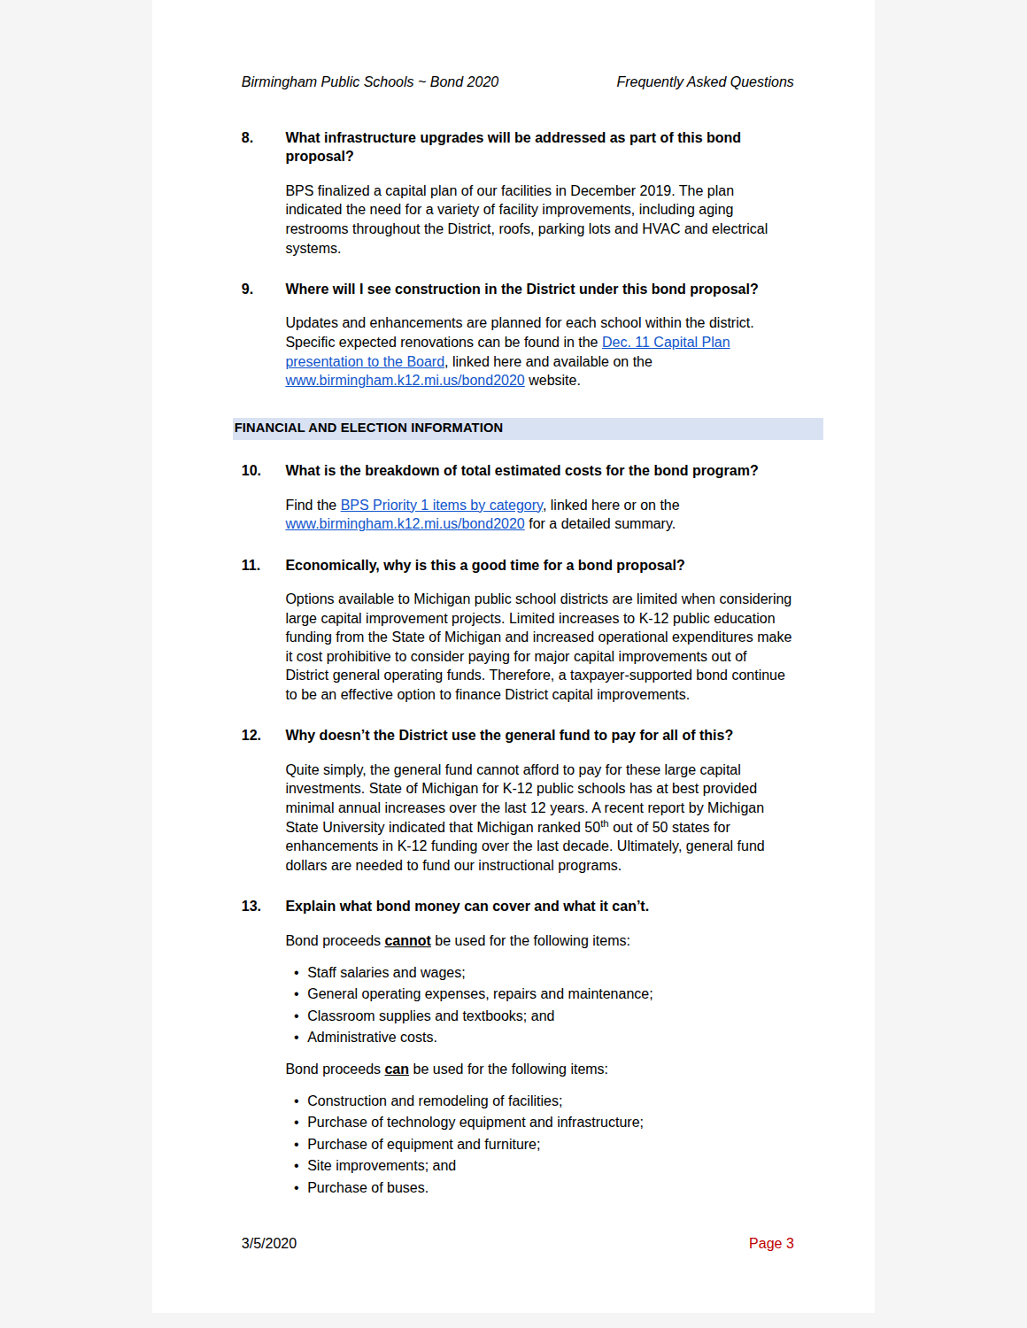Birmingham Public Schools ~ Bond 2020
Frequently Asked Questions
8.
What infrastructure upgrades will be addressed as part of this bond proposal?
BPS finalized a capital plan of our facilities in December 2019. The plan indicated the need for a variety of facility improvements, including aging restrooms throughout the District, roofs, parking lots and HVAC and electrical systems.
9.
Where will I see construction in the District under this bond proposal?
Updates and enhancements are planned for each school within the district. Specific expected renovations can be found in the Dec. 11 Capital Plan presentation to the Board, linked here and available on the www.birmingham.k12.mi.us/bond2020 website.
FINANCIAL AND ELECTION INFORMATION
10.
What is the breakdown of total estimated costs for the bond program?
Find the BPS Priority 1 items by category, linked here or on the www.birmingham.k12.mi.us/bond2020 for a detailed summary.
11.
Economically, why is this a good time for a bond proposal?
Options available to Michigan public school districts are limited when considering large capital improvement projects. Limited increases to K-12 public education funding from the State of Michigan and increased operational expenditures make it cost prohibitive to consider paying for major capital improvements out of District general operating funds. Therefore, a taxpayer-supported bond continue to be an effective option to finance District capital improvements.
12.
Why doesn’t the District use the general fund to pay for all of this?
Quite simply, the general fund cannot afford to pay for these large capital investments. State of Michigan for K-12 public schools has at best provided minimal annual increases over the last 12 years. A recent report by Michigan State University indicated that Michigan ranked 50th out of 50 states for enhancements in K-12 funding over the last decade. Ultimately, general fund dollars are needed to fund our instructional programs.
13.
Explain what bond money can cover and what it can’t.
Bond proceeds cannot be used for the following items:
Staff salaries and wages;
General operating expenses, repairs and maintenance;
Classroom supplies and textbooks; and
Administrative costs.
Bond proceeds can be used for the following items:
Construction and remodeling of facilities;
Purchase of technology equipment and infrastructure;
Purchase of equipment and furniture;
Site improvements; and
Purchase of buses.
3/5/2020
Page 3